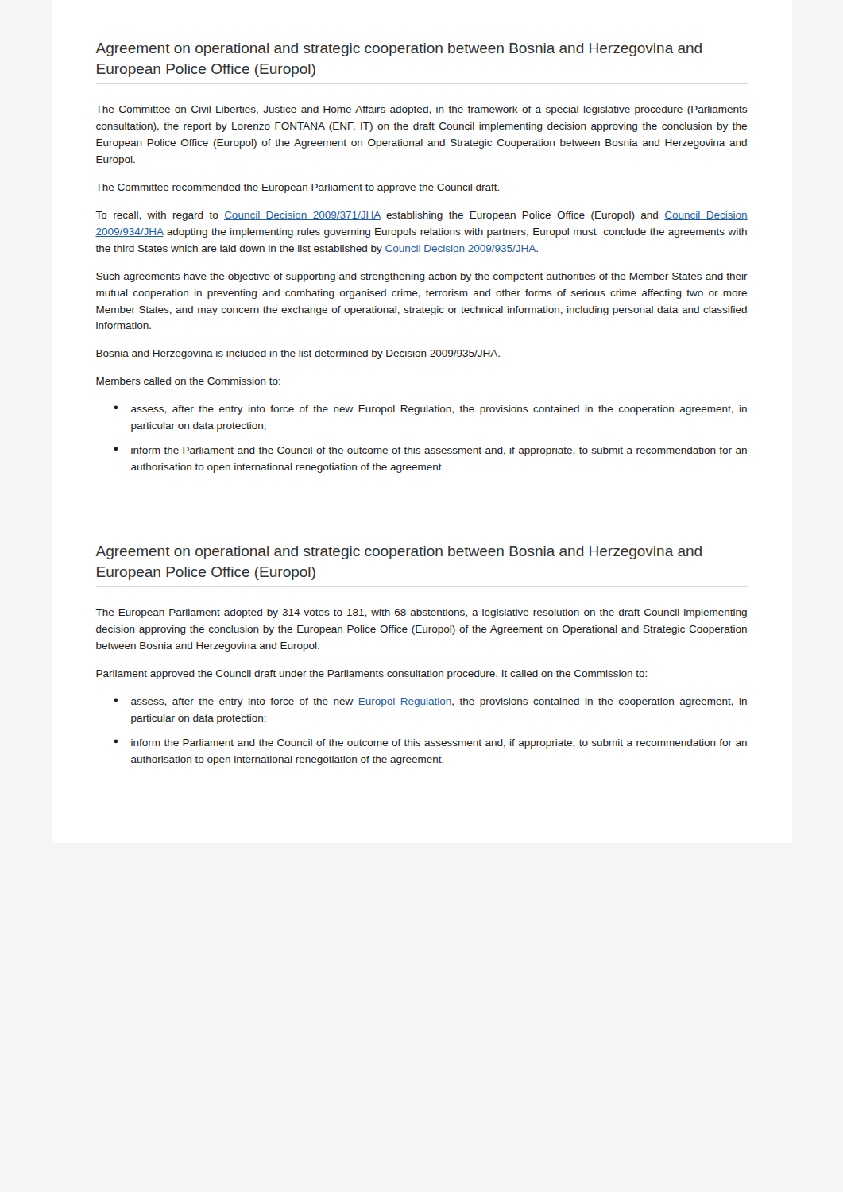Agreement on operational and strategic cooperation between Bosnia and Herzegovina and European Police Office (Europol)
The Committee on Civil Liberties, Justice and Home Affairs adopted, in the framework of a special legislative procedure (Parliaments consultation), the report by Lorenzo FONTANA (ENF, IT) on the draft Council implementing decision approving the conclusion by the European Police Office (Europol) of the Agreement on Operational and Strategic Cooperation between Bosnia and Herzegovina and Europol.
The Committee recommended the European Parliament to approve the Council draft.
To recall, with regard to Council Decision 2009/371/JHA establishing the European Police Office (Europol) and Council Decision 2009/934/JHA adopting the implementing rules governing Europols relations with partners, Europol must conclude the agreements with the third States which are laid down in the list established by Council Decision 2009/935/JHA.
Such agreements have the objective of supporting and strengthening action by the competent authorities of the Member States and their mutual cooperation in preventing and combating organised crime, terrorism and other forms of serious crime affecting two or more Member States, and may concern the exchange of operational, strategic or technical information, including personal data and classified information.
Bosnia and Herzegovina is included in the list determined by Decision 2009/935/JHA.
Members called on the Commission to:
assess, after the entry into force of the new Europol Regulation, the provisions contained in the cooperation agreement, in particular on data protection;
inform the Parliament and the Council of the outcome of this assessment and, if appropriate, to submit a recommendation for an authorisation to open international renegotiation of the agreement.
Agreement on operational and strategic cooperation between Bosnia and Herzegovina and European Police Office (Europol)
The European Parliament adopted by 314 votes to 181, with 68 abstentions, a legislative resolution on the draft Council implementing decision approving the conclusion by the European Police Office (Europol) of the Agreement on Operational and Strategic Cooperation between Bosnia and Herzegovina and Europol.
Parliament approved the Council draft under the Parliaments consultation procedure. It called on the Commission to:
assess, after the entry into force of the new Europol Regulation, the provisions contained in the cooperation agreement, in particular on data protection;
inform the Parliament and the Council of the outcome of this assessment and, if appropriate, to submit a recommendation for an authorisation to open international renegotiation of the agreement.